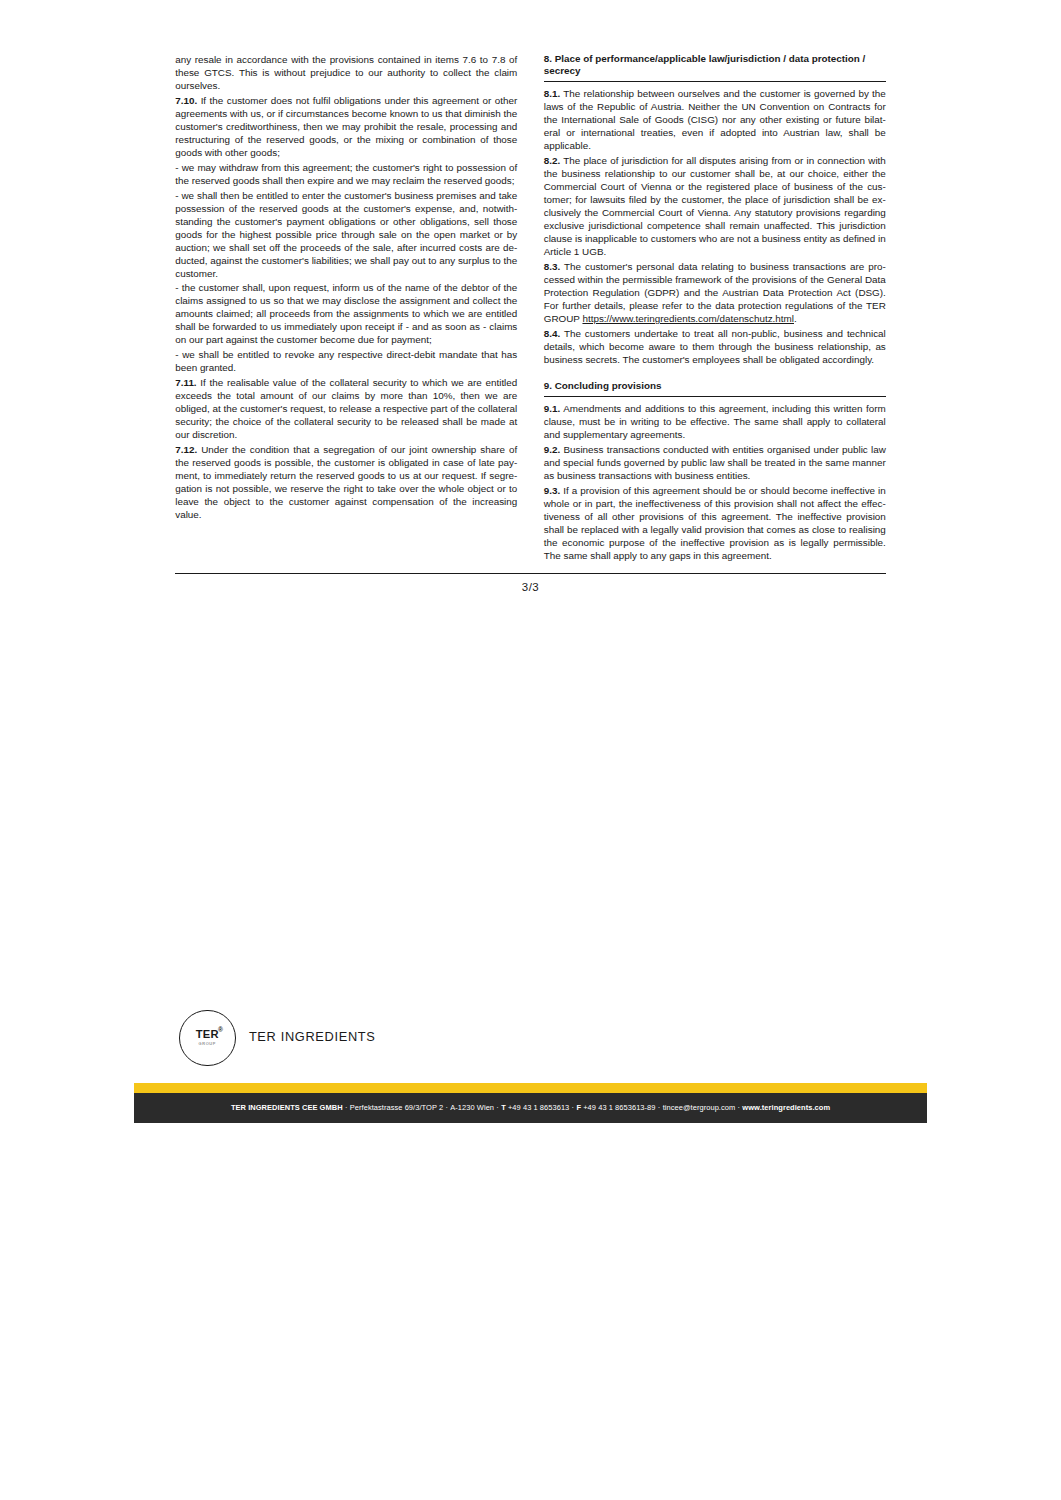any resale in accordance with the provisions contained in items 7.6 to 7.8 of these GTCS. This is without prejudice to our authority to collect the claim ourselves.
7.10. If the customer does not fulfil obligations under this agreement or other agreements with us, or if circumstances become known to us that diminish the customer's creditworthiness, then we may prohibit the resale, processing and restructuring of the reserved goods, or the mixing or combination of those goods with other goods;
- we may withdraw from this agreement; the customer's right to possession of the reserved goods shall then expire and we may reclaim the reserved goods;
- we shall then be entitled to enter the customer's business premises and take possession of the reserved goods at the customer's expense, and, notwithstanding the customer's payment obligations or other obligations, sell those goods for the highest possible price through sale on the open market or by auction; we shall set off the proceeds of the sale, after incurred costs are deducted, against the customer's liabilities; we shall pay out to any surplus to the customer.
- the customer shall, upon request, inform us of the name of the debtor of the claims assigned to us so that we may disclose the assignment and collect the amounts claimed; all proceeds from the assignments to which we are entitled shall be forwarded to us immediately upon receipt if - and as soon as - claims on our part against the customer become due for payment;
- we shall be entitled to revoke any respective direct-debit mandate that has been granted.
7.11. If the realisable value of the collateral security to which we are entitled exceeds the total amount of our claims by more than 10%, then we are obliged, at the customer's request, to release a respective part of the collateral security; the choice of the collateral security to be released shall be made at our discretion.
7.12. Under the condition that a segregation of our joint ownership share of the reserved goods is possible, the customer is obligated in case of late payment, to immediately return the reserved goods to us at our request. If segregation is not possible, we reserve the right to take over the whole object or to leave the object to the customer against compensation of the increasing value.
8. Place of performance/applicable law/jurisdiction / data protection / secrecy
8.1. The relationship between ourselves and the customer is governed by the laws of the Republic of Austria. Neither the UN Convention on Contracts for the International Sale of Goods (CISG) nor any other existing or future bilateral or international treaties, even if adopted into Austrian law, shall be applicable.
8.2. The place of jurisdiction for all disputes arising from or in connection with the business relationship to our customer shall be, at our choice, either the Commercial Court of Vienna or the registered place of business of the customer; for lawsuits filed by the customer, the place of jurisdiction shall be exclusively the Commercial Court of Vienna. Any statutory provisions regarding exclusive jurisdictional competence shall remain unaffected. This jurisdiction clause is inapplicable to customers who are not a business entity as defined in Article 1 UGB.
8.3. The customer's personal data relating to business transactions are processed within the permissible framework of the provisions of the General Data Protection Regulation (GDPR) and the Austrian Data Protection Act (DSG). For further details, please refer to the data protection regulations of the TER GROUP https://www.teringredients.com/datenschutz.html.
8.4. The customers undertake to treat all non-public, business and technical details, which become aware to them through the business relationship, as business secrets. The customer's employees shall be obligated accordingly.
9. Concluding provisions
9.1. Amendments and additions to this agreement, including this written form clause, must be in writing to be effective. The same shall apply to collateral and supplementary agreements.
9.2. Business transactions conducted with entities organised under public law and special funds governed by public law shall be treated in the same manner as business transactions with business entities.
9.3. If a provision of this agreement should be or should become ineffective in whole or in part, the ineffectiveness of this provision shall not affect the effectiveness of all other provisions of this agreement. The ineffective provision shall be replaced with a legally valid provision that comes as close to realising the economic purpose of the ineffective provision as is legally permissible. The same shall apply to any gaps in this agreement.
3/3
TER®
GROUP
TER INGREDIENTS
TER INGREDIENTS CEE GMBH·Perfektastrasse 69/3/TOP 2·A-1230 Wien·T +49 43 1 8653613·F +49 43 1 8653613-89·tincee@tergroup.com·www.teringredients.com